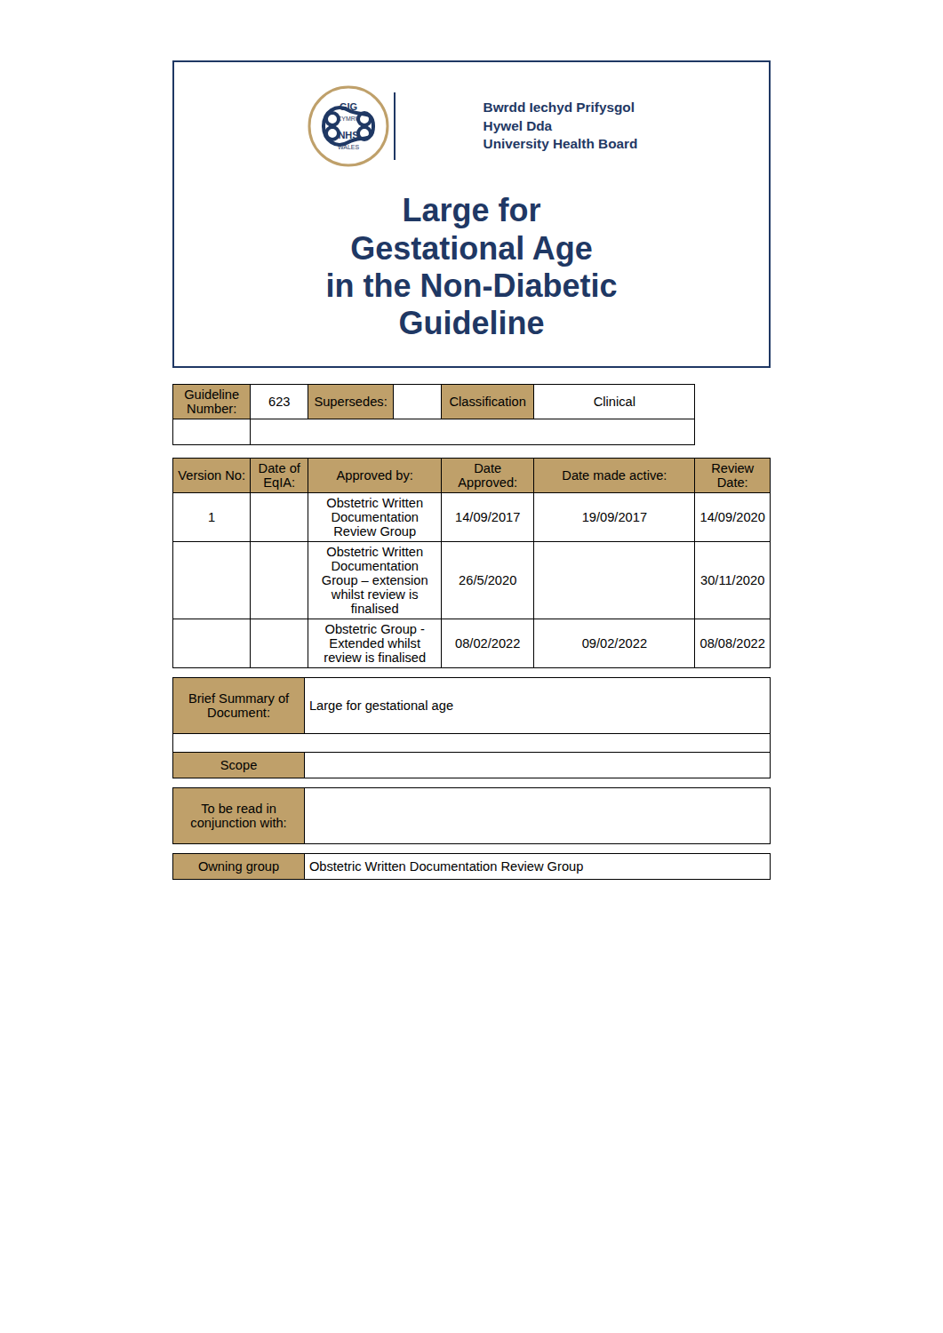GIG CYMRU NHS WALES
Bwrdd Iechyd Prifysgol
Hywel Dda
University Health Board
Large for
Gestational Age
in the Non-Diabetic
Guideline
| Guideline Number: | 623 | Supersedes: | | Classification | Clinical |
| Version No: | Date of EqIA: | Approved by: | Date Approved: | Date made active: | Review Date: |
| 1 | | Obstetric Written Documentation Review Group | 14/09/2017 | 19/09/2017 | 14/09/2020 |
| | | Obstetric Written Documentation Group – extension whilst review is finalised | 26/5/2020 | | 30/11/2020 |
| | | Obstetric Group - Extended whilst review is finalised | 08/02/2022 | 09/02/2022 | 08/08/2022 |
| Brief Summary of Document: | Large for gestational age |
| Scope | |
| To be read in conjunction with: | |
| Owning group | Obstetric Written Documentation Review Group |